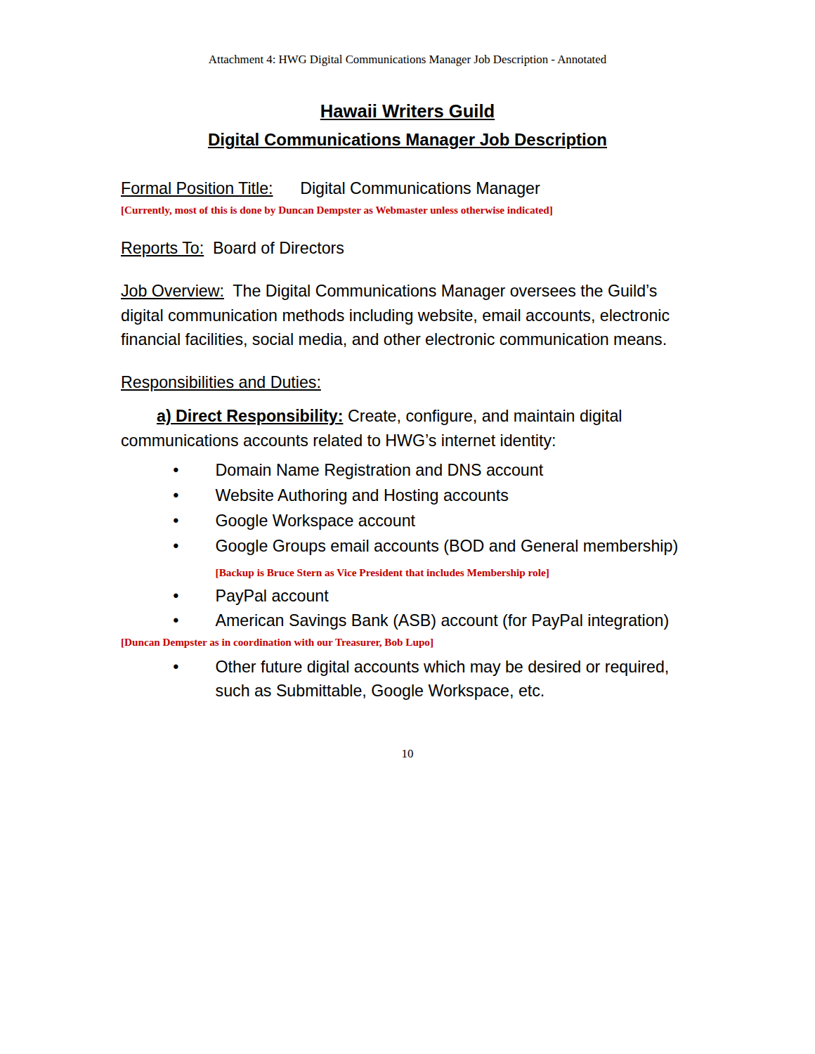Attachment 4: HWG Digital Communications Manager Job Description - Annotated
Hawaii Writers Guild
Digital Communications Manager Job Description
Formal Position Title: Digital Communications Manager
[Currently, most of this is done by Duncan Dempster as Webmaster unless otherwise indicated]
Reports To: Board of Directors
Job Overview: The Digital Communications Manager oversees the Guild’s digital communication methods including website, email accounts, electronic financial facilities, social media, and other electronic communication means.
Responsibilities and Duties:
a) Direct Responsibility: Create, configure, and maintain digital communications accounts related to HWG’s internet identity:
Domain Name Registration and DNS account
Website Authoring and Hosting accounts
Google Workspace account
Google Groups email accounts (BOD and General membership) [Backup is Bruce Stern as Vice President that includes Membership role]
PayPal account
American Savings Bank (ASB) account (for PayPal integration)
[Duncan Dempster as in coordination with our Treasurer, Bob Lupo]
Other future digital accounts which may be desired or required, such as Submittable, Google Workspace, etc.
10